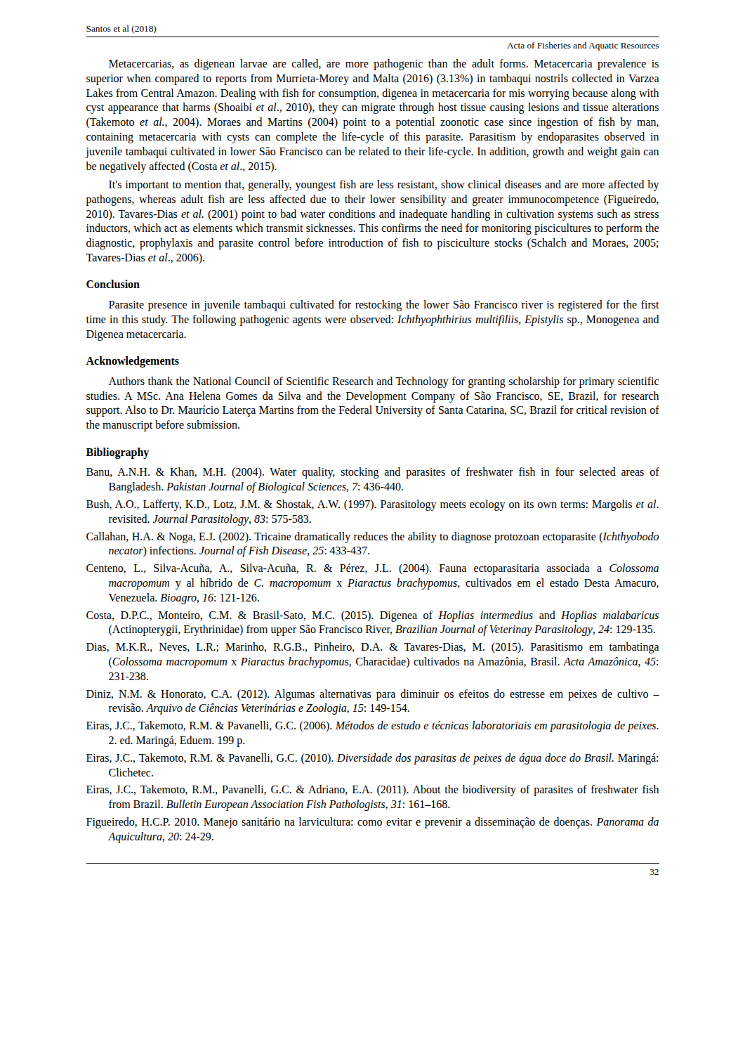Santos et al (2018)
Acta of Fisheries and Aquatic Resources
Metacercarias, as digenean larvae are called, are more pathogenic than the adult forms. Metacercaria prevalence is superior when compared to reports from Murrieta-Morey and Malta (2016) (3.13%) in tambaqui nostrils collected in Varzea Lakes from Central Amazon. Dealing with fish for consumption, digenea in metacercaria for mis worrying because along with cyst appearance that harms (Shoaibi et al., 2010), they can migrate through host tissue causing lesions and tissue alterations (Takemoto et al., 2004). Moraes and Martins (2004) point to a potential zoonotic case since ingestion of fish by man, containing metacercaria with cysts can complete the life-cycle of this parasite. Parasitism by endoparasites observed in juvenile tambaqui cultivated in lower São Francisco can be related to their life-cycle. In addition, growth and weight gain can be negatively affected (Costa et al., 2015).
It's important to mention that, generally, youngest fish are less resistant, show clinical diseases and are more affected by pathogens, whereas adult fish are less affected due to their lower sensibility and greater immunocompetence (Figueiredo, 2010). Tavares-Dias et al. (2001) point to bad water conditions and inadequate handling in cultivation systems such as stress inductors, which act as elements which transmit sicknesses. This confirms the need for monitoring piscicultures to perform the diagnostic, prophylaxis and parasite control before introduction of fish to pisciculture stocks (Schalch and Moraes, 2005; Tavares-Dias et al., 2006).
Conclusion
Parasite presence in juvenile tambaqui cultivated for restocking the lower São Francisco river is registered for the first time in this study. The following pathogenic agents were observed: Ichthyophthirius multifiliis, Epistylis sp., Monogenea and Digenea metacercaria.
Acknowledgements
Authors thank the National Council of Scientific Research and Technology for granting scholarship for primary scientific studies. A MSc. Ana Helena Gomes da Silva and the Development Company of São Francisco, SE, Brazil, for research support. Also to Dr. Maurício Laterça Martins from the Federal University of Santa Catarina, SC, Brazil for critical revision of the manuscript before submission.
Bibliography
Banu, A.N.H. & Khan, M.H. (2004). Water quality, stocking and parasites of freshwater fish in four selected areas of Bangladesh. Pakistan Journal of Biological Sciences, 7: 436-440.
Bush, A.O., Lafferty, K.D., Lotz, J.M. & Shostak, A.W. (1997). Parasitology meets ecology on its own terms: Margolis et al. revisited. Journal Parasitology, 83: 575-583.
Callahan, H.A. & Noga, E.J. (2002). Tricaine dramatically reduces the ability to diagnose protozoan ectoparasite (Ichthyobodo necator) infections. Journal of Fish Disease, 25: 433-437.
Centeno, L., Silva-Acuña, A., Silva-Acuña, R. & Pérez, J.L. (2004). Fauna ectoparasitaria associada a Colossoma macropomum y al híbrido de C. macropomum x Piaractus brachypomus, cultivados em el estado Desta Amacuro, Venezuela. Bioagro, 16: 121-126.
Costa, D.P.C., Monteiro, C.M. & Brasil-Sato, M.C. (2015). Digenea of Hoplias intermedius and Hoplias malabaricus (Actinopterygii, Erythrinidae) from upper São Francisco River, Brazilian Journal of Veterinay Parasitology, 24: 129-135.
Dias, M.K.R., Neves, L.R.; Marinho, R.G.B., Pinheiro, D.A. & Tavares-Dias, M. (2015). Parasitismo em tambatinga (Colossoma macropomum x Piaractus brachypomus, Characidae) cultivados na Amazônia, Brasil. Acta Amazônica, 45: 231-238.
Diniz, N.M. & Honorato, C.A. (2012). Algumas alternativas para diminuir os efeitos do estresse em peixes de cultivo – revisão. Arquivo de Ciências Veterinárias e Zoologia, 15: 149-154.
Eiras, J.C., Takemoto, R.M. & Pavanelli, G.C. (2006). Métodos de estudo e técnicas laboratoriais em parasitologia de peixes. 2. ed. Maringá, Eduem. 199 p.
Eiras, J.C., Takemoto, R.M. & Pavanelli, G.C. (2010). Diversidade dos parasitas de peixes de água doce do Brasil. Maringá: Clichetec.
Eiras, J.C., Takemoto, R.M., Pavanelli, G.C. & Adriano, E.A. (2011). About the biodiversity of parasites of freshwater fish from Brazil. Bulletin European Association Fish Pathologists, 31: 161–168.
Figueiredo, H.C.P. 2010. Manejo sanitário na larvicultura: como evitar e prevenir a disseminação de doenças. Panorama da Aquicultura, 20: 24-29.
32